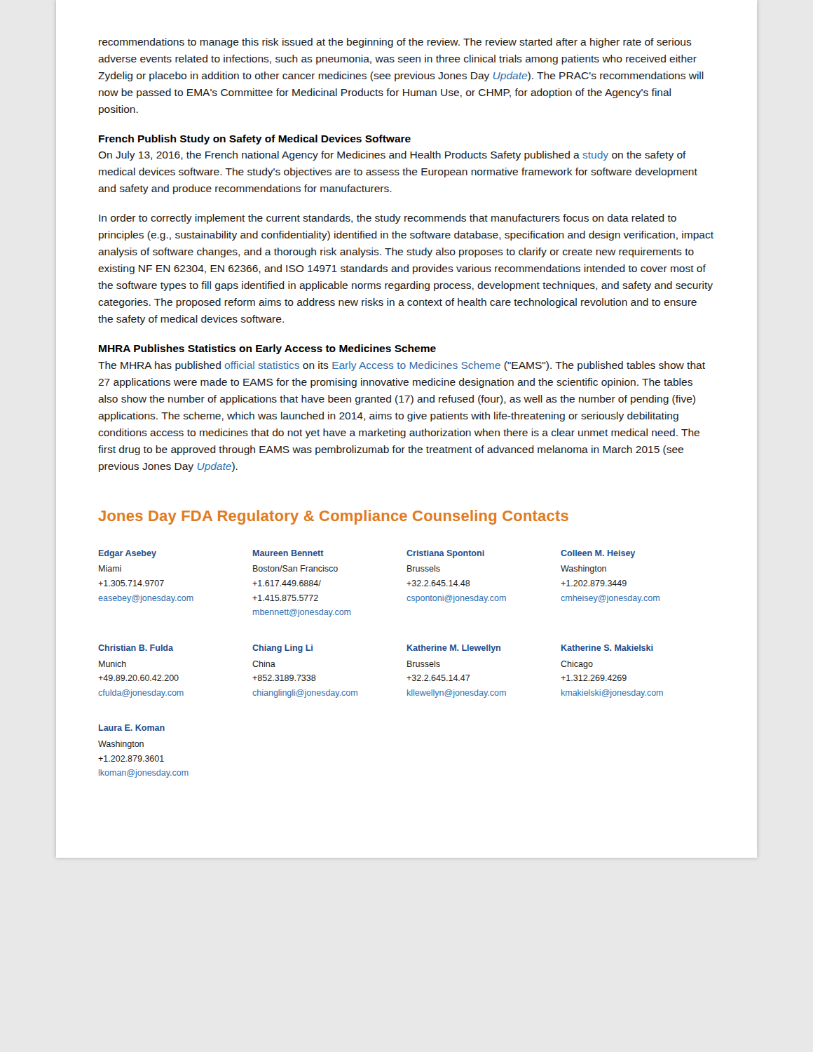recommendations to manage this risk issued at the beginning of the review. The review started after a higher rate of serious adverse events related to infections, such as pneumonia, was seen in three clinical trials among patients who received either Zydelig or placebo in addition to other cancer medicines (see previous Jones Day Update). The PRAC's recommendations will now be passed to EMA's Committee for Medicinal Products for Human Use, or CHMP, for adoption of the Agency's final position.
French Publish Study on Safety of Medical Devices Software
On July 13, 2016, the French national Agency for Medicines and Health Products Safety published a study on the safety of medical devices software. The study's objectives are to assess the European normative framework for software development and safety and produce recommendations for manufacturers.
In order to correctly implement the current standards, the study recommends that manufacturers focus on data related to principles (e.g., sustainability and confidentiality) identified in the software database, specification and design verification, impact analysis of software changes, and a thorough risk analysis. The study also proposes to clarify or create new requirements to existing NF EN 62304, EN 62366, and ISO 14971 standards and provides various recommendations intended to cover most of the software types to fill gaps identified in applicable norms regarding process, development techniques, and safety and security categories. The proposed reform aims to address new risks in a context of health care technological revolution and to ensure the safety of medical devices software.
MHRA Publishes Statistics on Early Access to Medicines Scheme
The MHRA has published official statistics on its Early Access to Medicines Scheme ("EAMS"). The published tables show that 27 applications were made to EAMS for the promising innovative medicine designation and the scientific opinion. The tables also show the number of applications that have been granted (17) and refused (four), as well as the number of pending (five) applications. The scheme, which was launched in 2014, aims to give patients with life-threatening or seriously debilitating conditions access to medicines that do not yet have a marketing authorization when there is a clear unmet medical need. The first drug to be approved through EAMS was pembrolizumab for the treatment of advanced melanoma in March 2015 (see previous Jones Day Update).
Jones Day FDA Regulatory & Compliance Counseling Contacts
| Edgar Asebey Miami +1.305.714.9707 easebey@jonesday.com | Maureen Bennett Boston/San Francisco +1.617.449.6884/ +1.415.875.5772 mbennett@jonesday.com | Cristiana Spontoni Brussels +32.2.645.14.48 cspontoni@jonesday.com | Colleen M. Heisey Washington +1.202.879.3449 cmheisey@jonesday.com |
| Christian B. Fulda Munich +49.89.20.60.42.200 cfulda@jonesday.com | Chiang Ling Li China +852.3189.7338 chianglingli@jonesday.com | Katherine M. Llewellyn Brussels +32.2.645.14.47 kllewellyn@jonesday.com | Katherine S. Makielski Chicago +1.312.269.4269 kmakielski@jonesday.com |
| Laura E. Koman Washington +1.202.879.3601 lkoman@jonesday.com | | | |